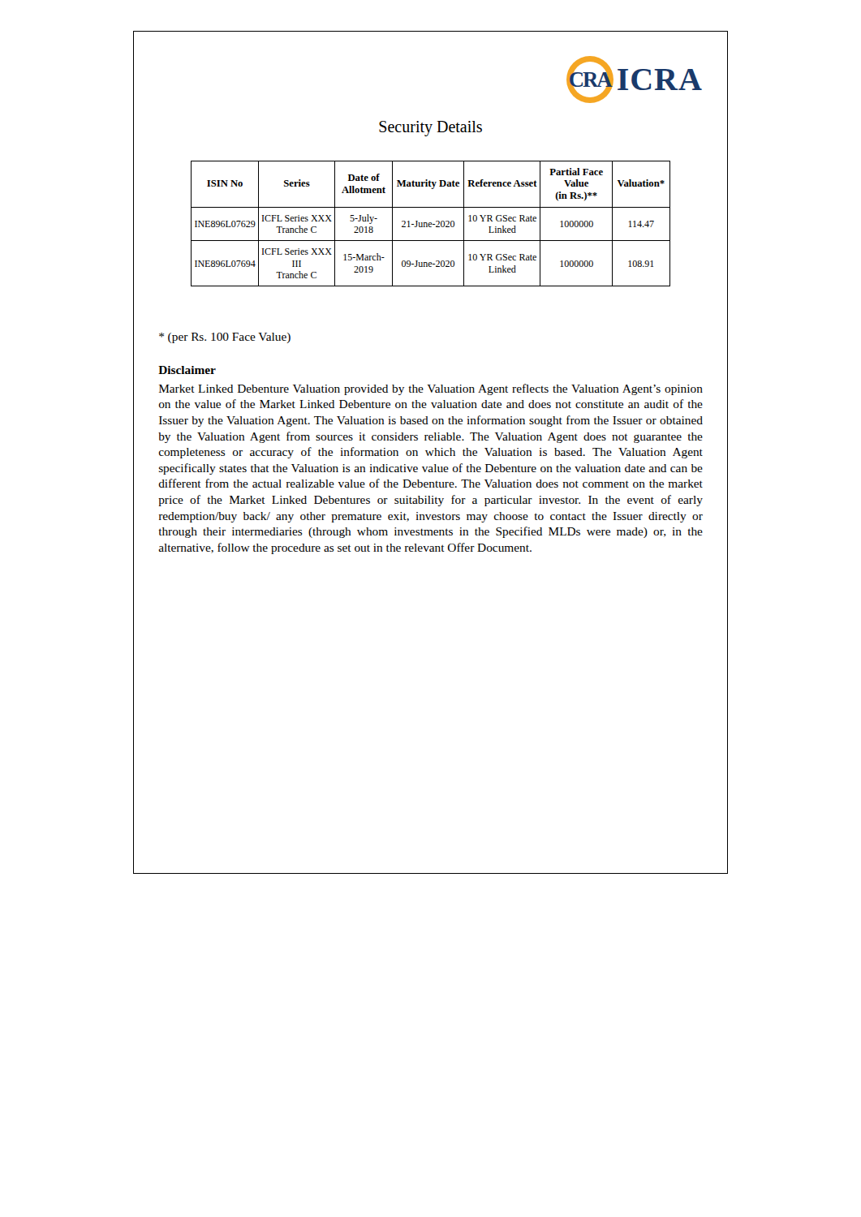CRA ICRA
Security Details
| ISIN No | Series | Date of Allotment | Maturity Date | Reference Asset | Partial Face Value (in Rs.)** | Valuation* |
| --- | --- | --- | --- | --- | --- | --- |
| INE896L07629 | ICFL Series XXX Tranche C | 5-July- 2018 | 21-June-2020 | 10 YR GSec Rate Linked | 1000000 | 114.47 |
| INE896L07694 | ICFL Series XXX III Tranche C | 15-March- 2019 | 09-June-2020 | 10 YR GSec Rate Linked | 1000000 | 108.91 |
* (per Rs. 100 Face Value)
Disclaimer
Market Linked Debenture Valuation provided by the Valuation Agent reflects the Valuation Agent’s opinion on the value of the Market Linked Debenture on the valuation date and does not constitute an audit of the Issuer by the Valuation Agent. The Valuation is based on the information sought from the Issuer or obtained by the Valuation Agent from sources it considers reliable. The Valuation Agent does not guarantee the completeness or accuracy of the information on which the Valuation is based. The Valuation Agent specifically states that the Valuation is an indicative value of the Debenture on the valuation date and can be different from the actual realizable value of the Debenture. The Valuation does not comment on the market price of the Market Linked Debentures or suitability for a particular investor. In the event of early redemption/buy back/ any other premature exit, investors may choose to contact the Issuer directly or through their intermediaries (through whom investments in the Specified MLDs were made) or, in the alternative, follow the procedure as set out in the relevant Offer Document.